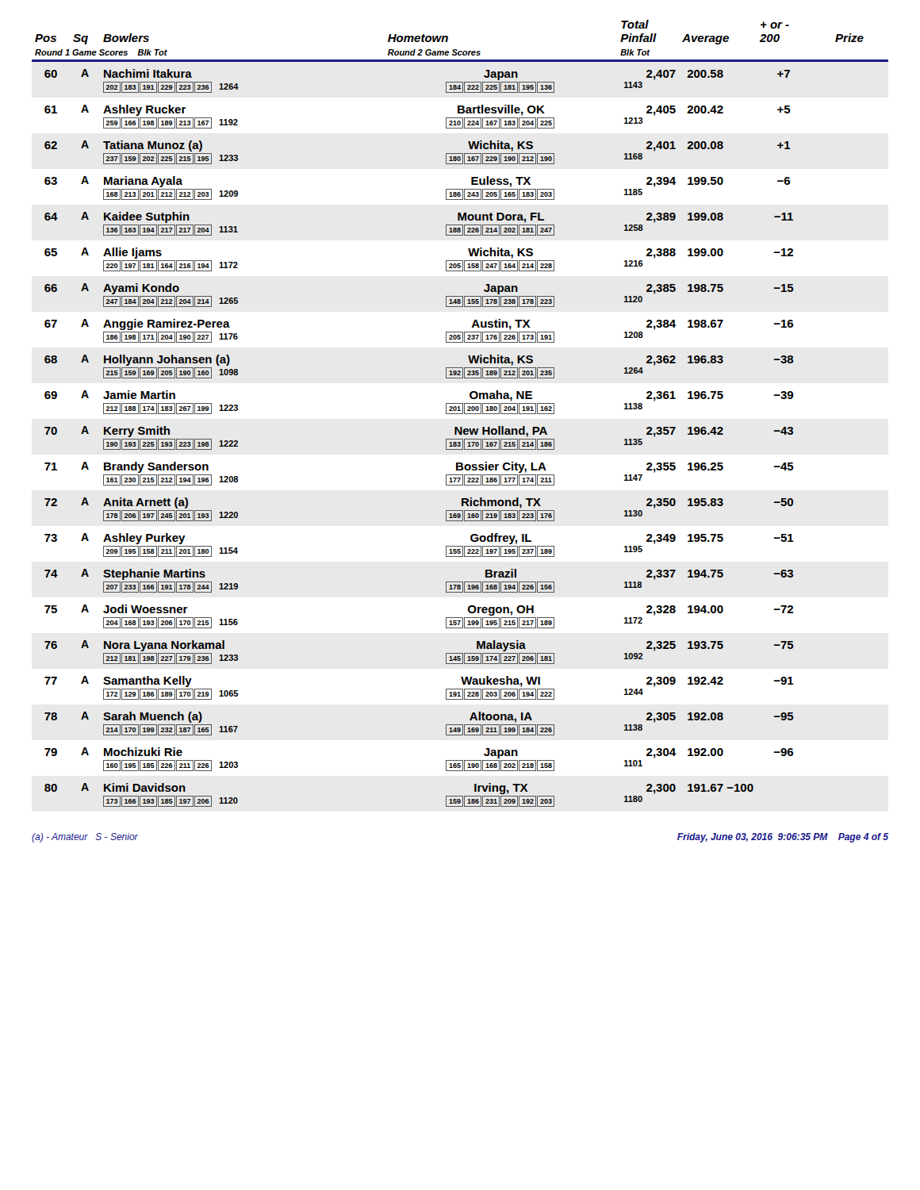| Pos | Sq | Bowlers | Hometown | Total Pinfall | Average | + or - 200 | Prize |
| --- | --- | --- | --- | --- | --- | --- | --- |
| Round 1 Game Scores Blk Tot | Round 2 Game Scores | Blk Tot | | |
| 60 | A | Nachimi Itakura 202 183 191 229 223 236 1264 | Japan 184 222 225 181 195 136 | 2,407 1143 | 200.58 | +7 | |
| 61 | A | Ashley Rucker 259 166 198 189 213 167 1192 | Bartlesville, OK 210 224 167 183 204 225 | 2,405 1213 | 200.42 | +5 | |
| 62 | A | Tatiana Munoz (a) 237 159 202 225 215 195 1233 | Wichita, KS 180 167 229 190 212 190 | 2,401 1168 | 200.08 | +1 | |
| 63 | A | Mariana Ayala 168 213 201 212 212 203 1209 | Euless, TX 186 243 205 165 183 203 | 2,394 1185 | 199.50 | −6 | |
| 64 | A | Kaidee Sutphin 136 163 194 217 217 204 1131 | Mount Dora, FL 188 226 214 202 181 247 | 2,389 1258 | 199.08 | −11 | |
| 65 | A | Allie Ijams 220 197 181 164 216 194 1172 | Wichita, KS 205 158 247 164 214 228 | 2,388 1216 | 199.00 | −12 | |
| 66 | A | Ayami Kondo 247 184 204 212 204 214 1265 | Japan 148 155 178 238 178 223 | 2,385 1120 | 198.75 | −15 | |
| 67 | A | Anggie Ramirez-Perea 186 198 171 204 190 227 1176 | Austin, TX 205 237 176 226 173 191 | 2,384 1208 | 198.67 | −16 | |
| 68 | A | Hollyann Johansen (a) 215 159 169 205 190 160 1098 | Wichita, KS 192 235 189 212 201 235 | 2,362 1264 | 196.83 | −38 | |
| 69 | A | Jamie Martin 212 188 174 183 267 199 1223 | Omaha, NE 201 200 180 204 191 162 | 2,361 1138 | 196.75 | −39 | |
| 70 | A | Kerry Smith 190 193 225 193 223 198 1222 | New Holland, PA 183 170 167 215 214 186 | 2,357 1135 | 196.42 | −43 | |
| 71 | A | Brandy Sanderson 161 230 215 212 194 196 1208 | Bossier City, LA 177 222 186 177 174 211 | 2,355 1147 | 196.25 | −45 | |
| 72 | A | Anita Arnett (a) 178 206 197 245 201 193 1220 | Richmond, TX 169 160 219 183 223 176 | 2,350 1130 | 195.83 | −50 | |
| 73 | A | Ashley Purkey 209 195 158 211 201 180 1154 | Godfrey, IL 155 222 197 195 237 189 | 2,349 1195 | 195.75 | −51 | |
| 74 | A | Stephanie Martins 207 233 166 191 178 244 1219 | Brazil 178 196 168 194 226 156 | 2,337 1118 | 194.75 | −63 | |
| 75 | A | Jodi Woessner 204 168 193 206 170 215 1156 | Oregon, OH 157 199 195 215 217 189 | 2,328 1172 | 194.00 | −72 | |
| 76 | A | Nora Lyana Norkamal 212 181 198 227 179 236 1233 | Malaysia 145 159 174 227 206 181 | 2,325 1092 | 193.75 | −75 | |
| 77 | A | Samantha Kelly 172 129 186 189 170 219 1065 | Waukesha, WI 191 228 203 206 194 222 | 2,309 1244 | 192.42 | −91 | |
| 78 | A | Sarah Muench (a) 214 170 199 232 187 165 1167 | Altoona, IA 149 169 211 199 184 226 | 2,305 1138 | 192.08 | −95 | |
| 79 | A | Mochizuki Rie 160 195 185 226 211 226 1203 | Japan 165 190 168 202 218 158 | 2,304 1101 | 192.00 | −96 | |
| 80 | A | Kimi Davidson 173 166 193 185 197 206 1120 | Irving, TX 159 186 231 209 192 203 | 2,300 1180 | 191.67 −100 | | |
(a) - Amateur S - Senior
Friday, June 03, 2016 9:06:35 PM Page 4 of 5